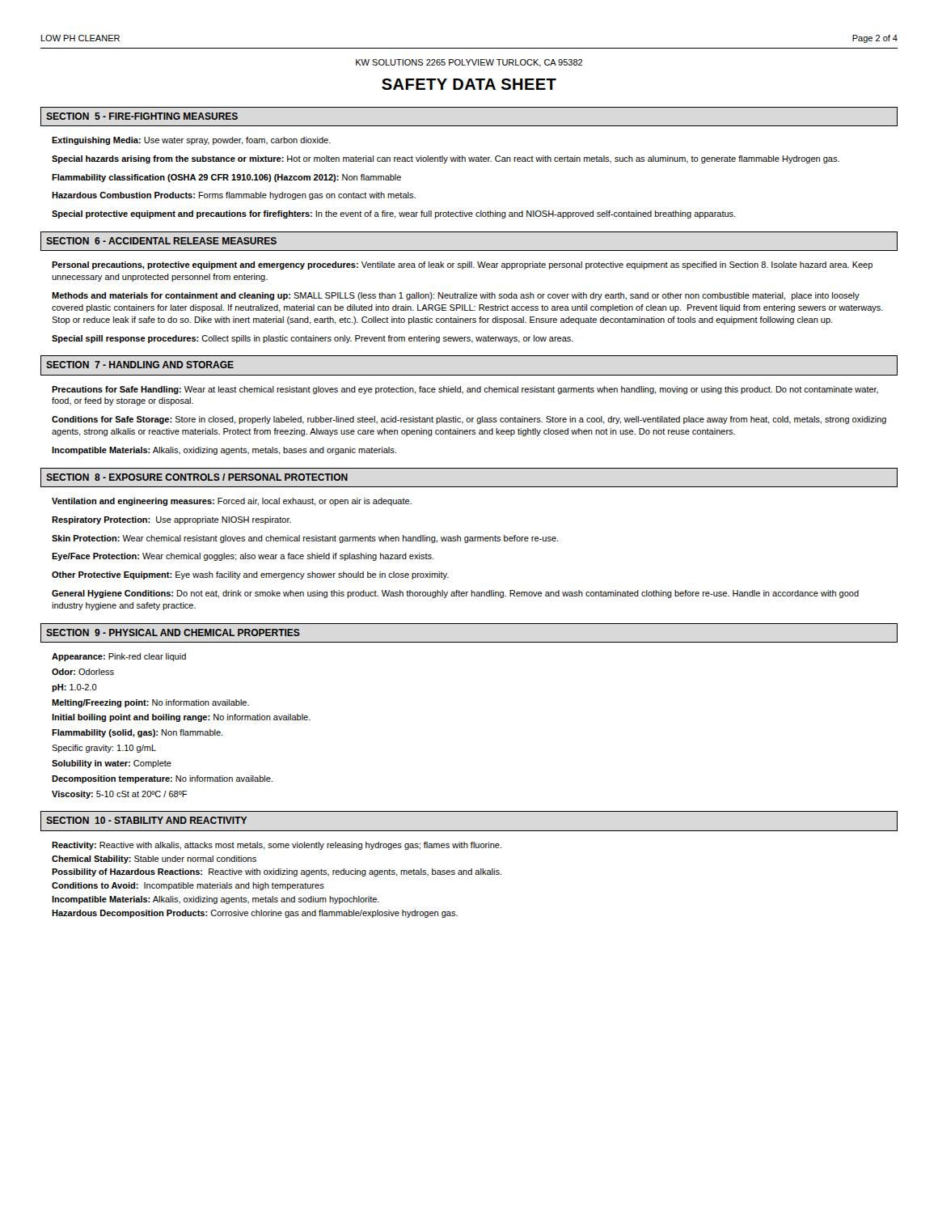LOW PH CLEANER Page 2 of 4
KW SOLUTIONS 2265 POLYVIEW TURLOCK, CA 95382
SAFETY DATA SHEET
SECTION 5 - FIRE-FIGHTING MEASURES
Extinguishing Media: Use water spray, powder, foam, carbon dioxide.
Special hazards arising from the substance or mixture: Hot or molten material can react violently with water. Can react with certain metals, such as aluminum, to generate flammable Hydrogen gas.
Flammability classification (OSHA 29 CFR 1910.106) (Hazcom 2012): Non flammable
Hazardous Combustion Products: Forms flammable hydrogen gas on contact with metals.
Special protective equipment and precautions for firefighters: In the event of a fire, wear full protective clothing and NIOSH-approved self-contained breathing apparatus.
SECTION 6 - ACCIDENTAL RELEASE MEASURES
Personal precautions, protective equipment and emergency procedures: Ventilate area of leak or spill. Wear appropriate personal protective equipment as specified in Section 8. Isolate hazard area. Keep unnecessary and unprotected personnel from entering.
Methods and materials for containment and cleaning up: SMALL SPILLS (less than 1 gallon): Neutralize with soda ash or cover with dry earth, sand or other non combustible material, place into loosely covered plastic containers for later disposal. If neutralized, material can be diluted into drain. LARGE SPILL: Restrict access to area until completion of clean up. Prevent liquid from entering sewers or waterways. Stop or reduce leak if safe to do so. Dike with inert material (sand, earth, etc.). Collect into plastic containers for disposal. Ensure adequate decontamination of tools and equipment following clean up.
Special spill response procedures: Collect spills in plastic containers only. Prevent from entering sewers, waterways, or low areas.
SECTION 7 - HANDLING AND STORAGE
Precautions for Safe Handling: Wear at least chemical resistant gloves and eye protection, face shield, and chemical resistant garments when handling, moving or using this product. Do not contaminate water, food, or feed by storage or disposal.
Conditions for Safe Storage: Store in closed, properly labeled, rubber-lined steel, acid-resistant plastic, or glass containers. Store in a cool, dry, well-ventilated place away from heat, cold, metals, strong oxidizing agents, strong alkalis or reactive materials. Protect from freezing. Always use care when opening containers and keep tightly closed when not in use. Do not reuse containers.
Incompatible Materials: Alkalis, oxidizing agents, metals, bases and organic materials.
SECTION 8 - EXPOSURE CONTROLS / PERSONAL PROTECTION
Ventilation and engineering measures: Forced air, local exhaust, or open air is adequate.
Respiratory Protection: Use appropriate NIOSH respirator.
Skin Protection: Wear chemical resistant gloves and chemical resistant garments when handling, wash garments before re-use.
Eye/Face Protection: Wear chemical goggles; also wear a face shield if splashing hazard exists.
Other Protective Equipment: Eye wash facility and emergency shower should be in close proximity.
General Hygiene Conditions: Do not eat, drink or smoke when using this product. Wash thoroughly after handling. Remove and wash contaminated clothing before re-use. Handle in accordance with good industry hygiene and safety practice.
SECTION 9 - PHYSICAL AND CHEMICAL PROPERTIES
Appearance: Pink-red clear liquid
Odor: Odorless
pH: 1.0-2.0
Melting/Freezing point: No information available.
Initial boiling point and boiling range: No information available.
Flammability (solid, gas): Non flammable.
Specific gravity: 1.10 g/mL
Solubility in water: Complete
Decomposition temperature: No information available.
Viscosity: 5-10 cSt at 20ºC / 68ºF
SECTION 10 - STABILITY AND REACTIVITY
Reactivity: Reactive with alkalis, attacks most metals, some violently releasing hydroges gas; flames with fluorine.
Chemical Stability: Stable under normal conditions
Possibility of Hazardous Reactions: Reactive with oxidizing agents, reducing agents, metals, bases and alkalis.
Conditions to Avoid: Incompatible materials and high temperatures
Incompatible Materials: Alkalis, oxidizing agents, metals and sodium hypochlorite.
Hazardous Decomposition Products: Corrosive chlorine gas and flammable/explosive hydrogen gas.